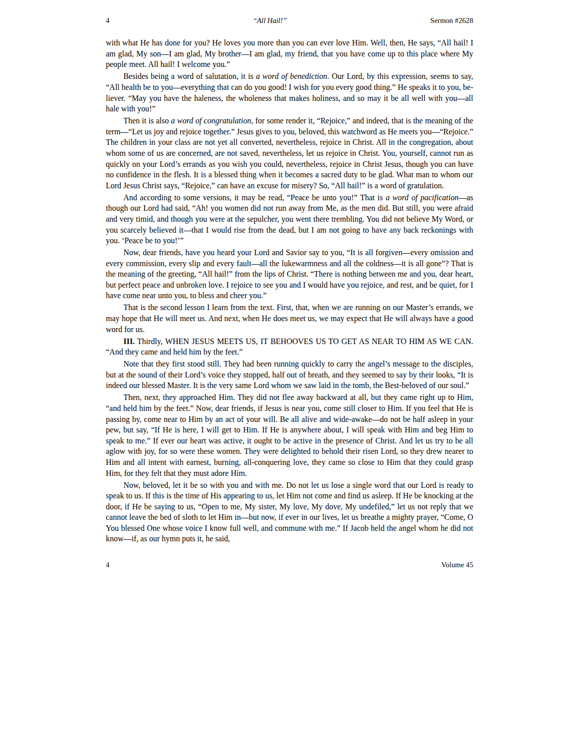4 “All Hail!” Sermon #2628
with what He has done for you? He loves you more than you can ever love Him. Well, then, He says, “All hail! I am glad, My son—I am glad, My brother—I am glad, my friend, that you have come up to this place where My people meet. All hail! I welcome you.”
Besides being a word of salutation, it is a word of benediction. Our Lord, by this expression, seems to say, “All health be to you—everything that can do you good! I wish for you every good thing.” He speaks it to you, believer. “May you have the haleness, the wholeness that makes holiness, and so may it be all well with you—all hale with you!”
Then it is also a word of congratulation, for some render it, “Rejoice,” and indeed, that is the meaning of the term—“Let us joy and rejoice together.” Jesus gives to you, beloved, this watchword as He meets you—“Rejoice.” The children in your class are not yet all converted, nevertheless, rejoice in Christ. All in the congregation, about whom some of us are concerned, are not saved, nevertheless, let us rejoice in Christ. You, yourself, cannot run as quickly on your Lord’s errands as you wish you could, nevertheless, rejoice in Christ Jesus, though you can have no confidence in the flesh. It is a blessed thing when it becomes a sacred duty to be glad. What man to whom our Lord Jesus Christ says, “Rejoice,” can have an excuse for misery? So, “All hail!” is a word of gratulation.
And according to some versions, it may be read, “Peace be unto you!” That is a word of pacification—as though our Lord had said, “Ah! you women did not run away from Me, as the men did. But still, you were afraid and very timid, and though you were at the sepulcher, you went there trembling. You did not believe My Word, or you scarcely believed it—that I would rise from the dead, but I am not going to have any back reckonings with you. ‘Peace be to you!’”
Now, dear friends, have you heard your Lord and Savior say to you, “It is all forgiven—every omission and every commission, every slip and every fault—all the lukewarmness and all the coldness—it is all gone”? That is the meaning of the greeting, “All hail!” from the lips of Christ. “There is nothing between me and you, dear heart, but perfect peace and unbroken love. I rejoice to see you and I would have you rejoice, and rest, and be quiet, for I have come near unto you, to bless and cheer you.”
That is the second lesson I learn from the text. First, that, when we are running on our Master’s errands, we may hope that He will meet us. And next, when He does meet us, we may expect that He will always have a good word for us.
III. Thirdly, WHEN JESUS MEETS US, IT BEHOOVES US TO GET AS NEAR TO HIM AS WE CAN. “And they came and held him by the feet.”
Note that they first stood still. They had been running quickly to carry the angel’s message to the disciples, but at the sound of their Lord’s voice they stopped, half out of breath, and they seemed to say by their looks, “It is indeed our blessed Master. It is the very same Lord whom we saw laid in the tomb, the Best-beloved of our soul.”
Then, next, they approached Him. They did not flee away backward at all, but they came right up to Him, “and held him by the feet.” Now, dear friends, if Jesus is near you, come still closer to Him. If you feel that He is passing by, come near to Him by an act of your will. Be all alive and wide-awake—do not be half asleep in your pew, but say, “If He is here, I will get to Him. If He is anywhere about, I will speak with Him and beg Him to speak to me.” If ever our heart was active, it ought to be active in the presence of Christ. And let us try to be all aglow with joy, for so were these women. They were delighted to behold their risen Lord, so they drew nearer to Him and all intent with earnest, burning, all-conquering love, they came so close to Him that they could grasp Him, for they felt that they must adore Him.
Now, beloved, let it be so with you and with me. Do not let us lose a single word that our Lord is ready to speak to us. If this is the time of His appearing to us, let Him not come and find us asleep. If He be knocking at the door, if He be saying to us, “Open to me, My sister, My love, My dove, My undefiled,” let us not reply that we cannot leave the bed of sloth to let Him in—but now, if ever in our lives, let us breathe a mighty prayer, “Come, O You blessed One whose voice I know full well, and commune with me.” If Jacob held the angel whom he did not know—if, as our hymn puts it, he said,
4 Volume 45